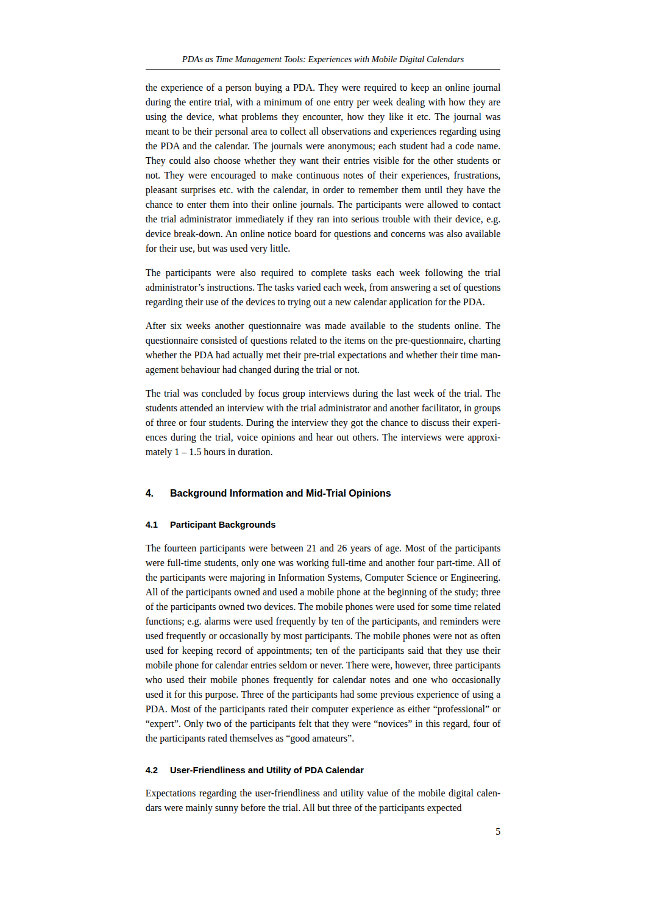PDAs as Time Management Tools: Experiences with Mobile Digital Calendars
the experience of a person buying a PDA. They were required to keep an online journal during the entire trial, with a minimum of one entry per week dealing with how they are using the device, what problems they encounter, how they like it etc. The journal was meant to be their personal area to collect all observations and experiences regarding using the PDA and the calendar. The journals were anonymous; each student had a code name. They could also choose whether they want their entries visible for the other students or not. They were encouraged to make continuous notes of their experiences, frustrations, pleasant surprises etc. with the calendar, in order to remember them until they have the chance to enter them into their online journals. The participants were allowed to contact the trial administrator immediately if they ran into serious trouble with their device, e.g. device break-down. An online notice board for questions and concerns was also available for their use, but was used very little.
The participants were also required to complete tasks each week following the trial administrator’s instructions. The tasks varied each week, from answering a set of questions regarding their use of the devices to trying out a new calendar application for the PDA.
After six weeks another questionnaire was made available to the students online. The questionnaire consisted of questions related to the items on the pre-questionnaire, charting whether the PDA had actually met their pre-trial expectations and whether their time management behaviour had changed during the trial or not.
The trial was concluded by focus group interviews during the last week of the trial. The students attended an interview with the trial administrator and another facilitator, in groups of three or four students. During the interview they got the chance to discuss their experiences during the trial, voice opinions and hear out others. The interviews were approximately 1 – 1.5 hours in duration.
4. Background Information and Mid-Trial Opinions
4.1 Participant Backgrounds
The fourteen participants were between 21 and 26 years of age. Most of the participants were full-time students, only one was working full-time and another four part-time. All of the participants were majoring in Information Systems, Computer Science or Engineering. All of the participants owned and used a mobile phone at the beginning of the study; three of the participants owned two devices. The mobile phones were used for some time related functions; e.g. alarms were used frequently by ten of the participants, and reminders were used frequently or occasionally by most participants. The mobile phones were not as often used for keeping record of appointments; ten of the participants said that they use their mobile phone for calendar entries seldom or never. There were, however, three participants who used their mobile phones frequently for calendar notes and one who occasionally used it for this purpose. Three of the participants had some previous experience of using a PDA. Most of the participants rated their computer experience as either “professional” or “expert”. Only two of the participants felt that they were “novices” in this regard, four of the participants rated themselves as “good amateurs”.
4.2 User-Friendliness and Utility of PDA Calendar
Expectations regarding the user-friendliness and utility value of the mobile digital calendars were mainly sunny before the trial. All but three of the participants expected
5